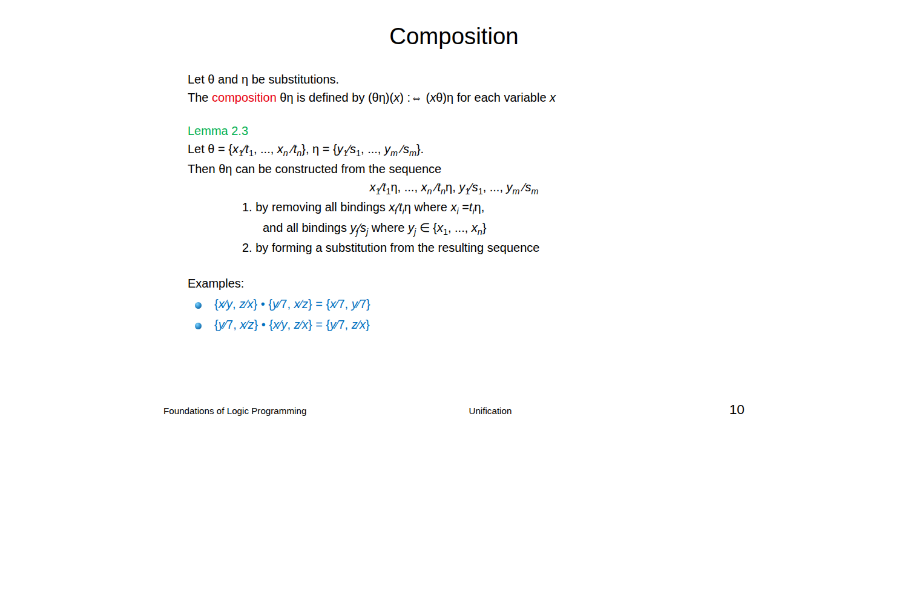Composition
Let θ and η be substitutions.
The composition θη is defined by (θη)(x) :⇔ (xθ)η for each variable x
Lemma 2.3
Let θ = {x1∕t1, ..., xn ∕tn}, η = {y1∕s1, ..., ym ∕sm}.
Then θη can be constructed from the sequence
x1∕t1η, ..., xn ∕tnη, y1∕s1, ..., ym ∕sm
1. by removing all bindings xi∕tiη where xi =tiη,
and all bindings yj∕sj where yj ∈ {x1, ..., xn}
2. by forming a substitution from the resulting sequence
Examples:
{x∕y, z∕x} • {y∕7, x∕z} = {x∕7, y∕7}
{y∕7, x∕z} • {x∕y, z∕x} = {y∕7, z∕x}
Foundations of Logic Programming
Unification
10